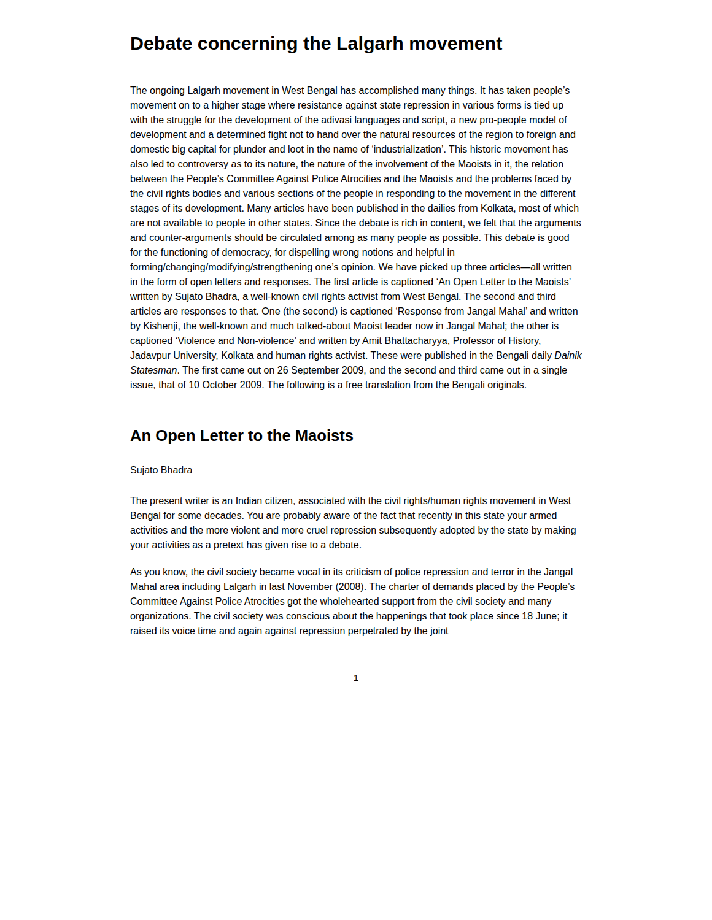Debate concerning the Lalgarh movement
The ongoing Lalgarh movement in West Bengal has accomplished many things. It has taken people’s movement on to a higher stage where resistance against state repression in various forms is tied up with the struggle for the development of the adivasi languages and script, a new pro-people model of development and a determined fight not to hand over the natural resources of the region to foreign and domestic big capital for plunder and loot in the name of ‘industrialization’. This historic movement has also led to controversy as to its nature, the nature of the involvement of the Maoists in it, the relation between the People’s Committee Against Police Atrocities and the Maoists and the problems faced by the civil rights bodies and various sections of the people in responding to the movement in the different stages of its development. Many articles have been published in the dailies from Kolkata, most of which are not available to people in other states. Since the debate is rich in content, we felt that the arguments and counter-arguments should be circulated among as many people as possible. This debate is good for the functioning of democracy, for dispelling wrong notions and helpful in forming/changing/modifying/strengthening one’s opinion. We have picked up three articles—all written in the form of open letters and responses. The first article is captioned ‘An Open Letter to the Maoists’ written by Sujato Bhadra, a well-known civil rights activist from West Bengal. The second and third articles are responses to that. One (the second) is captioned ‘Response from Jangal Mahal’ and written by Kishenji, the well-known and much talked-about Maoist leader now in Jangal Mahal; the other is captioned ‘Violence and Non-violence’ and written by Amit Bhattacharyya, Professor of History, Jadavpur University, Kolkata and human rights activist. These were published in the Bengali daily Dainik Statesman. The first came out on 26 September 2009, and the second and third came out in a single issue, that of 10 October 2009. The following is a free translation from the Bengali originals.
An Open Letter to the Maoists
Sujato Bhadra
The present writer is an Indian citizen, associated with the civil rights/human rights movement in West Bengal for some decades. You are probably aware of the fact that recently in this state your armed activities and the more violent and more cruel repression subsequently adopted by the state by making your activities as a pretext has given rise to a debate.
As you know, the civil society became vocal in its criticism of police repression and terror in the Jangal Mahal area including Lalgarh in last November (2008). The charter of demands placed by the People’s Committee Against Police Atrocities got the wholehearted support from the civil society and many organizations. The civil society was conscious about the happenings that took place since 18 June; it raised its voice time and again against repression perpetrated by the joint
1